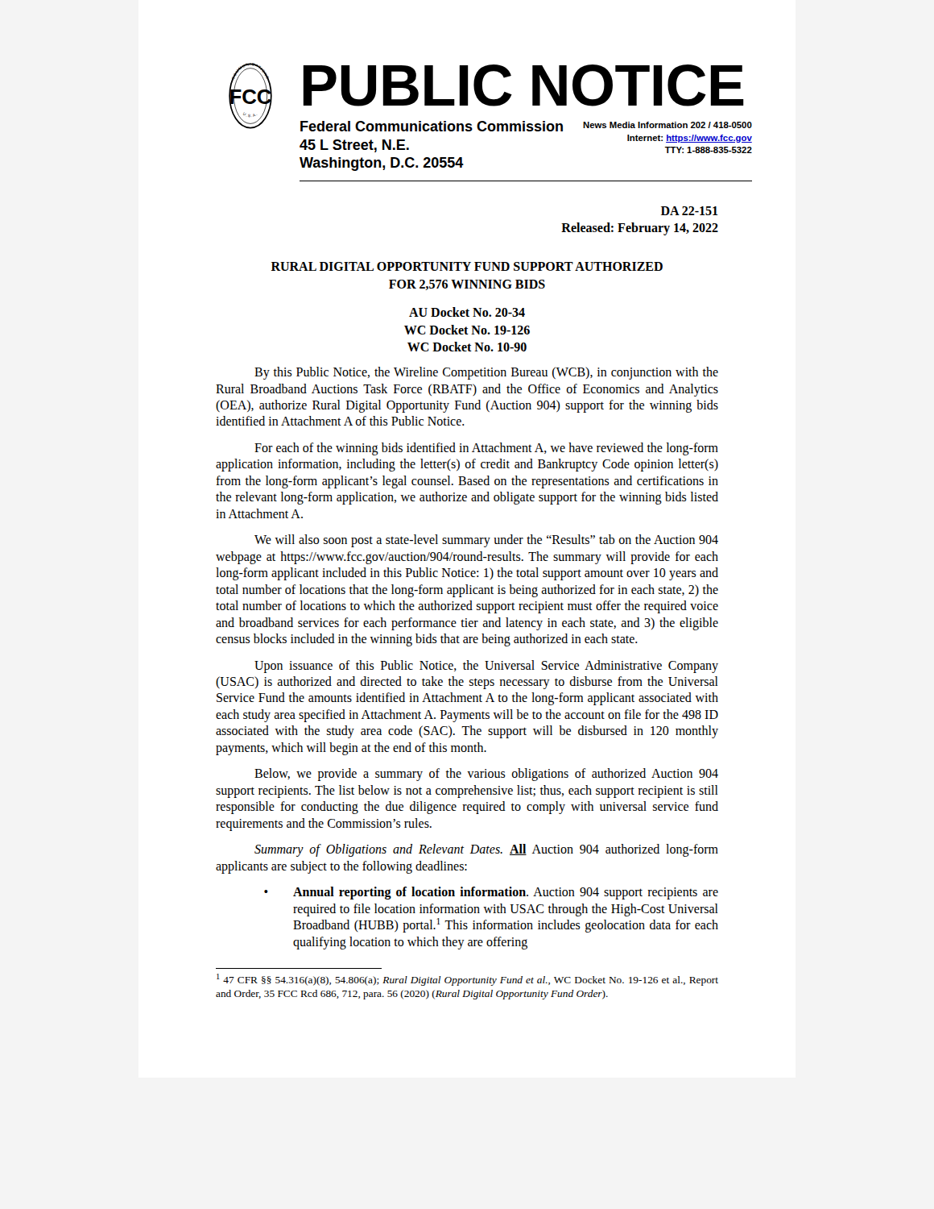FCC COMMUNICATIONS U.S.A.
PUBLIC NOTICE
Federal Communications Commission
45 L Street, N.E.
Washington, D.C. 20554
News Media Information 202 / 418-0500
Internet: https://www.fcc.gov
TTY: 1-888-835-5322
DA 22-151
Released: February 14, 2022
Rural Digital Opportunity Fund Support Authorized
for 2,576 Winning Bids
AU Docket No. 20-34
WC Docket No. 19-126
WC Docket No. 10-90
By this Public Notice, the Wireline Competition Bureau (WCB), in conjunction with the Rural Broadband Auctions Task Force (RBATF) and the Office of Economics and Analytics (OEA), authorize Rural Digital Opportunity Fund (Auction 904) support for the winning bids identified in Attachment A of this Public Notice.
For each of the winning bids identified in Attachment A, we have reviewed the long-form application information, including the letter(s) of credit and Bankruptcy Code opinion letter(s) from the long-form applicant’s legal counsel. Based on the representations and certifications in the relevant long-form application, we authorize and obligate support for the winning bids listed in Attachment A.
We will also soon post a state-level summary under the “Results” tab on the Auction 904 webpage at https://www.fcc.gov/auction/904/round-results. The summary will provide for each long-form applicant included in this Public Notice: 1) the total support amount over 10 years and total number of locations that the long-form applicant is being authorized for in each state, 2) the total number of locations to which the authorized support recipient must offer the required voice and broadband services for each performance tier and latency in each state, and 3) the eligible census blocks included in the winning bids that are being authorized in each state.
Upon issuance of this Public Notice, the Universal Service Administrative Company (USAC) is authorized and directed to take the steps necessary to disburse from the Universal Service Fund the amounts identified in Attachment A to the long-form applicant associated with each study area specified in Attachment A. Payments will be to the account on file for the 498 ID associated with the study area code (SAC). The support will be disbursed in 120 monthly payments, which will begin at the end of this month.
Below, we provide a summary of the various obligations of authorized Auction 904 support recipients. The list below is not a comprehensive list; thus, each support recipient is still responsible for conducting the due diligence required to comply with universal service fund requirements and the Commission’s rules.
Summary of Obligations and Relevant Dates. All Auction 904 authorized long-form applicants are subject to the following deadlines:
Annual reporting of location information. Auction 904 support recipients are required to file location information with USAC through the High-Cost Universal Broadband (HUBB) portal.1 This information includes geolocation data for each qualifying location to which they are offering
1 47 CFR §§ 54.316(a)(8), 54.806(a); Rural Digital Opportunity Fund et al., WC Docket No. 19-126 et al., Report and Order, 35 FCC Rcd 686, 712, para. 56 (2020) (Rural Digital Opportunity Fund Order).